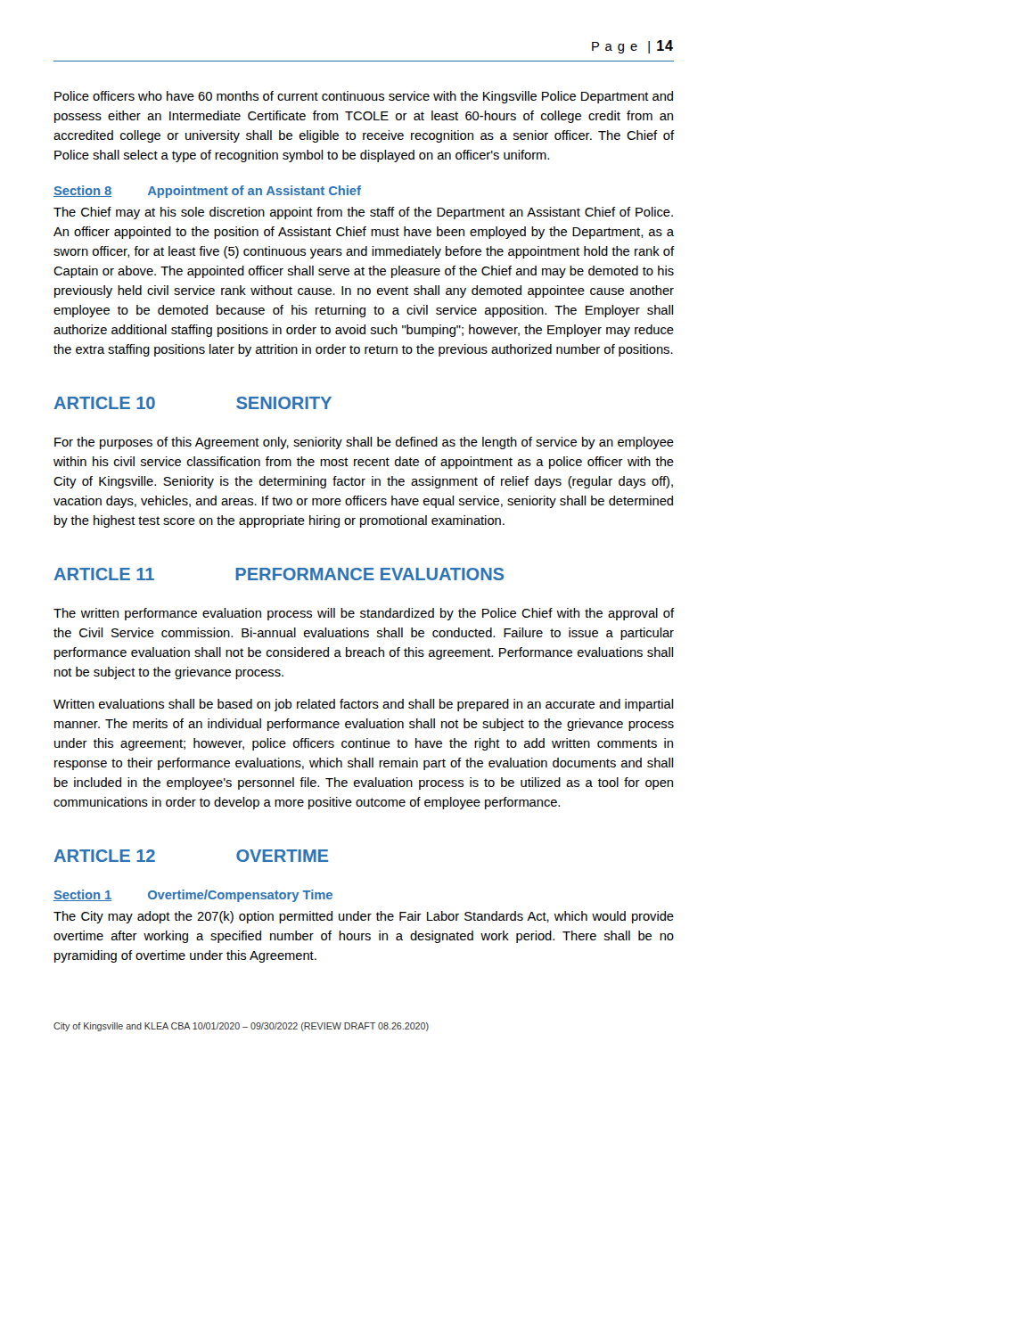P a g e | 14
Police officers who have 60 months of current continuous service with the Kingsville Police Department and possess either an Intermediate Certificate from TCOLE or at least 60-hours of college credit from an accredited college or university shall be eligible to receive recognition as a senior officer. The Chief of Police shall select a type of recognition symbol to be displayed on an officer's uniform.
Section 8Appointment of an Assistant Chief
The Chief may at his sole discretion appoint from the staff of the Department an Assistant Chief of Police. An officer appointed to the position of Assistant Chief must have been employed by the Department, as a sworn officer, for at least five (5) continuous years and immediately before the appointment hold the rank of Captain or above. The appointed officer shall serve at the pleasure of the Chief and may be demoted to his previously held civil service rank without cause. In no event shall any demoted appointee cause another employee to be demoted because of his returning to a civil service apposition. The Employer shall authorize additional staffing positions in order to avoid such "bumping"; however, the Employer may reduce the extra staffing positions later by attrition in order to return to the previous authorized number of positions.
ARTICLE 10SENIORITY
For the purposes of this Agreement only, seniority shall be defined as the length of service by an employee within his civil service classification from the most recent date of appointment as a police officer with the City of Kingsville. Seniority is the determining factor in the assignment of relief days (regular days off), vacation days, vehicles, and areas. If two or more officers have equal service, seniority shall be determined by the highest test score on the appropriate hiring or promotional examination.
ARTICLE 11PERFORMANCE EVALUATIONS
The written performance evaluation process will be standardized by the Police Chief with the approval of the Civil Service commission. Bi-annual evaluations shall be conducted. Failure to issue a particular performance evaluation shall not be considered a breach of this agreement. Performance evaluations shall not be subject to the grievance process.
Written evaluations shall be based on job related factors and shall be prepared in an accurate and impartial manner. The merits of an individual performance evaluation shall not be subject to the grievance process under this agreement; however, police officers continue to have the right to add written comments in response to their performance evaluations, which shall remain part of the evaluation documents and shall be included in the employee's personnel file. The evaluation process is to be utilized as a tool for open communications in order to develop a more positive outcome of employee performance.
ARTICLE 12OVERTIME
Section 1Overtime/Compensatory Time
The City may adopt the 207(k) option permitted under the Fair Labor Standards Act, which would provide overtime after working a specified number of hours in a designated work period. There shall be no pyramiding of overtime under this Agreement.
City of Kingsville and KLEA CBA 10/01/2020 – 09/30/2022 (REVIEW DRAFT 08.26.2020)